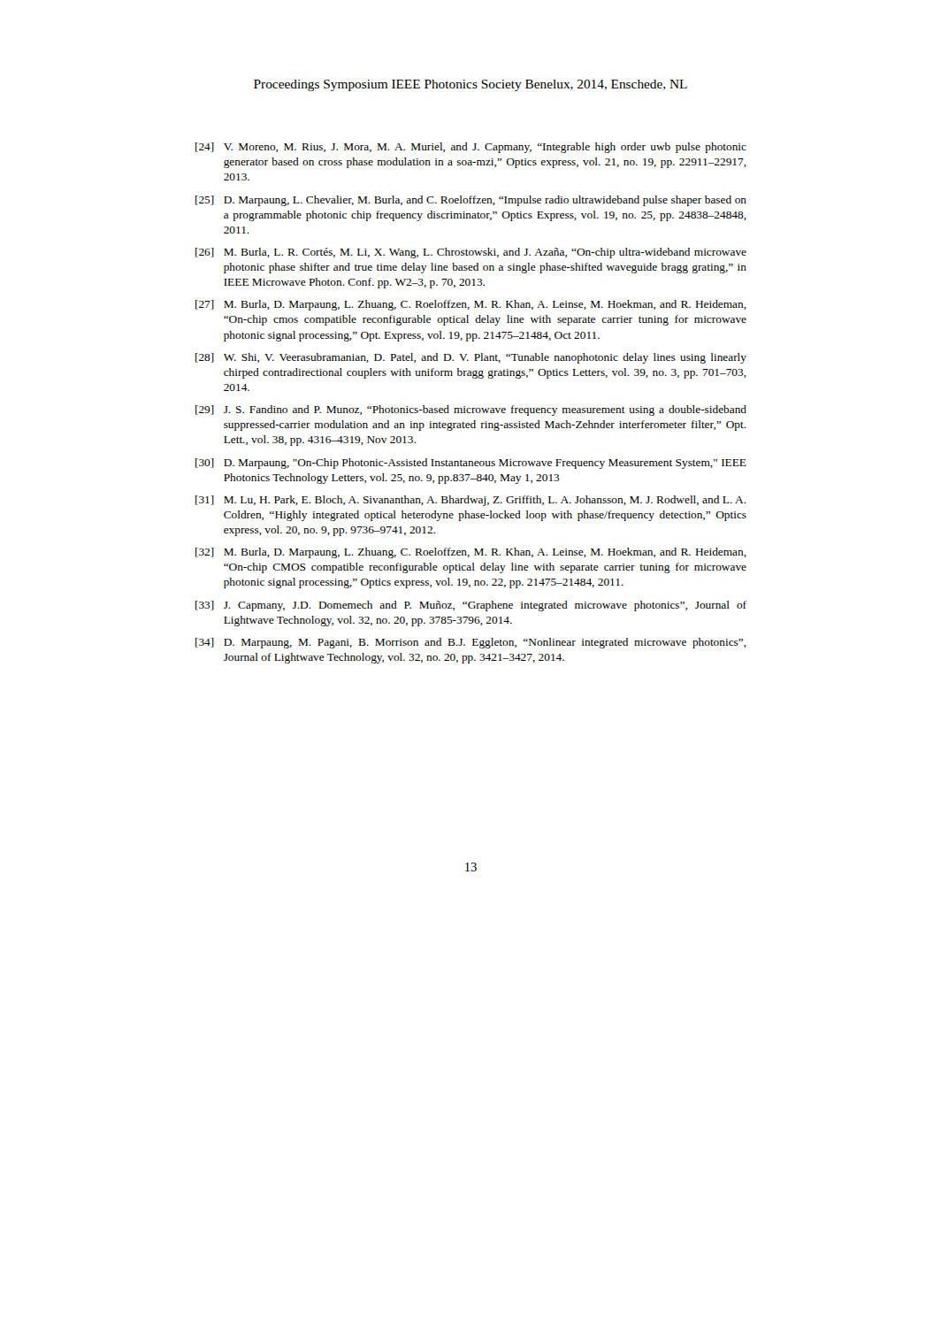Proceedings Symposium IEEE Photonics Society Benelux, 2014, Enschede, NL
[24] V. Moreno, M. Rius, J. Mora, M. A. Muriel, and J. Capmany, “Integrable high order uwb pulse photonic generator based on cross phase modulation in a soa-mzi,” Optics express, vol. 21, no. 19, pp. 22911–22917, 2013.
[25] D. Marpaung, L. Chevalier, M. Burla, and C. Roeloffzen, “Impulse radio ultrawideband pulse shaper based on a programmable photonic chip frequency discriminator,” Optics Express, vol. 19, no. 25, pp. 24838–24848, 2011.
[26] M. Burla, L. R. Cortés, M. Li, X. Wang, L. Chrostowski, and J. Azaña, “On-chip ultra-wideband microwave photonic phase shifter and true time delay line based on a single phase-shifted waveguide bragg grating,” in IEEE Microwave Photon. Conf. pp. W2–3, p. 70, 2013.
[27] M. Burla, D. Marpaung, L. Zhuang, C. Roeloffzen, M. R. Khan, A. Leinse, M. Hoekman, and R. Heideman, “On-chip cmos compatible reconfigurable optical delay line with separate carrier tuning for microwave photonic signal processing,” Opt. Express, vol. 19, pp. 21475–21484, Oct 2011.
[28] W. Shi, V. Veerasubramanian, D. Patel, and D. V. Plant, “Tunable nanophotonic delay lines using linearly chirped contradirectional couplers with uniform bragg gratings,” Optics Letters, vol. 39, no. 3, pp. 701–703, 2014.
[29] J. S. Fandino and P. Munoz, “Photonics-based microwave frequency measurement using a double-sideband suppressed-carrier modulation and an inp integrated ring-assisted Mach-Zehnder interferometer filter,” Opt. Lett., vol. 38, pp. 4316–4319, Nov 2013.
[30] D. Marpaung, "On-Chip Photonic-Assisted Instantaneous Microwave Frequency Measurement System," IEEE Photonics Technology Letters, vol. 25, no. 9, pp.837–840, May 1, 2013
[31] M. Lu, H. Park, E. Bloch, A. Sivananthan, A. Bhardwaj, Z. Griffith, L. A. Johansson, M. J. Rodwell, and L. A. Coldren, “Highly integrated optical heterodyne phase-locked loop with phase/frequency detection,” Optics express, vol. 20, no. 9, pp. 9736–9741, 2012.
[32] M. Burla, D. Marpaung, L. Zhuang, C. Roeloffzen, M. R. Khan, A. Leinse, M. Hoekman, and R. Heideman, “On-chip CMOS compatible reconfigurable optical delay line with separate carrier tuning for microwave photonic signal processing,” Optics express, vol. 19, no. 22, pp. 21475–21484, 2011.
[33] J. Capmany, J.D. Domemech and P. Muñoz, “Graphene integrated microwave photonics”, Journal of Lightwave Technology, vol. 32, no. 20, pp. 3785-3796, 2014.
[34] D. Marpaung, M. Pagani, B. Morrison and B.J. Eggleton, “Nonlinear integrated microwave photonics”, Journal of Lightwave Technology, vol. 32, no. 20, pp. 3421–3427, 2014.
13